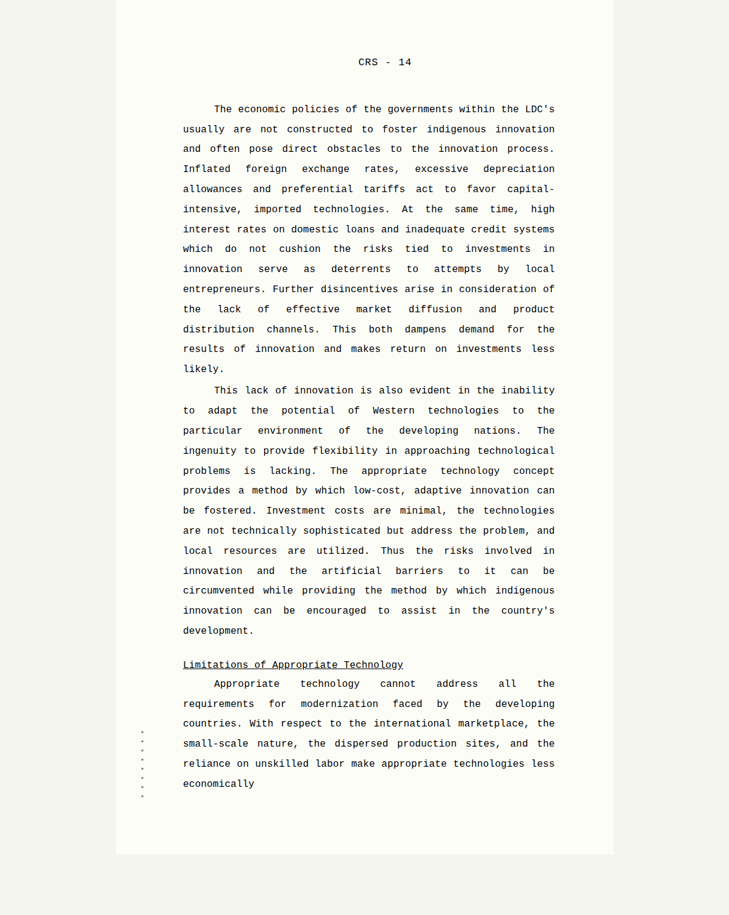CRS - 14
The economic policies of the governments within the LDC's usually are not constructed to foster indigenous innovation and often pose direct obstacles to the innovation process. Inflated foreign exchange rates, excessive depreciation allowances and preferential tariffs act to favor capital-intensive, imported technologies. At the same time, high interest rates on domestic loans and inadequate credit systems which do not cushion the risks tied to investments in innovation serve as deterrents to attempts by local entrepreneurs. Further disincentives arise in consideration of the lack of effective market diffusion and product distribution channels. This both dampens demand for the results of innovation and makes return on investments less likely.
This lack of innovation is also evident in the inability to adapt the potential of Western technologies to the particular environment of the developing nations. The ingenuity to provide flexibility in approaching technological problems is lacking. The appropriate technology concept provides a method by which low-cost, adaptive innovation can be fostered. Investment costs are minimal, the technologies are not technically sophisticated but address the problem, and local resources are utilized. Thus the risks involved in innovation and the artificial barriers to it can be circumvented while providing the method by which indigenous innovation can be encouraged to assist in the country's development.
Limitations of Appropriate Technology
Appropriate technology cannot address all the requirements for modernization faced by the developing countries. With respect to the international marketplace, the small-scale nature, the dispersed production sites, and the reliance on unskilled labor make appropriate technologies less economically
• • • • • • • •